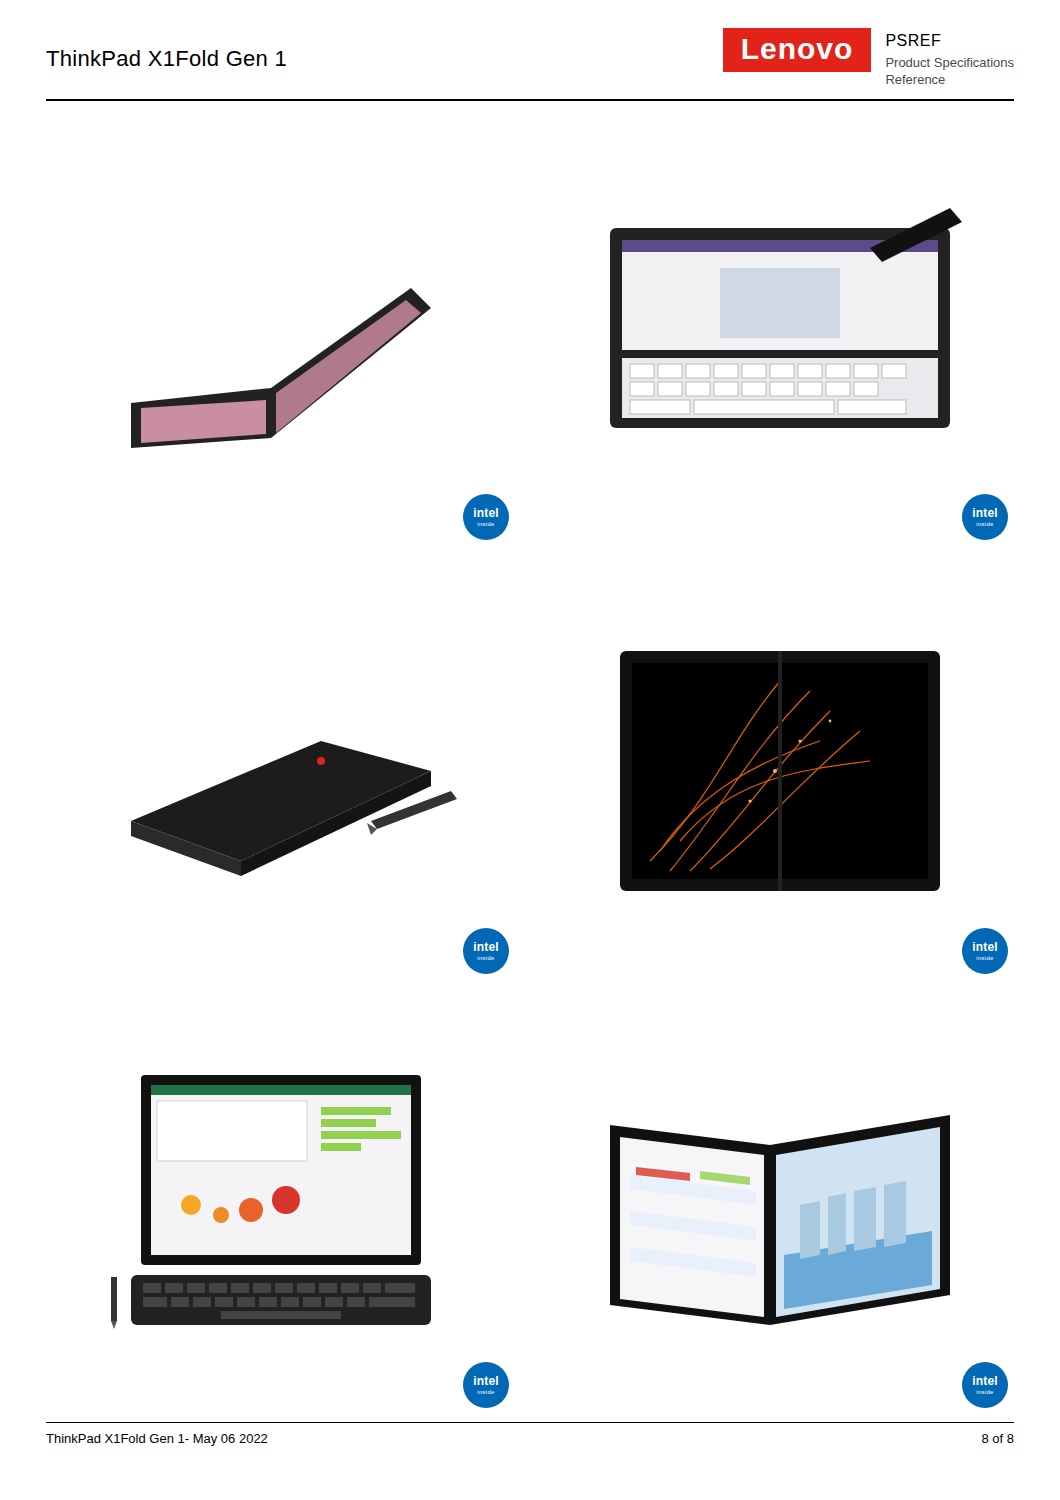ThinkPad X1Fold Gen 1
Lenovo
PSREF Product Specifications
Reference
intel inside
intel inside
intel inside
intel inside
intel inside
intel inside
ThinkPad X1Fold Gen 1- May 06 2022 8 of 8